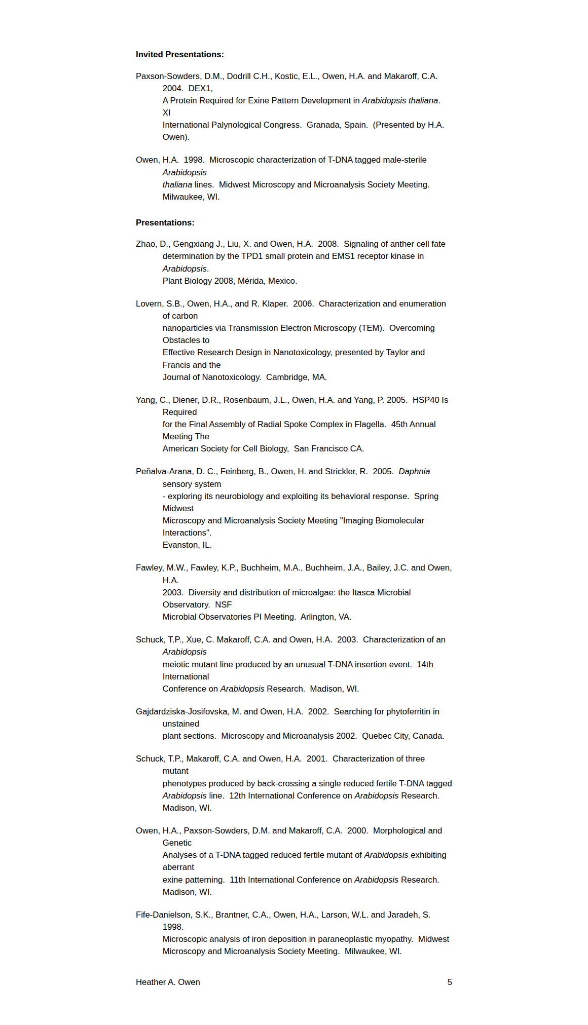Invited Presentations:
Paxson-Sowders, D.M., Dodrill C.H., Kostic, E.L., Owen, H.A. and Makaroff, C.A. 2004. DEX1, A Protein Required for Exine Pattern Development in Arabidopsis thaliana. XI International Palynological Congress. Granada, Spain. (Presented by H.A. Owen).
Owen, H.A. 1998. Microscopic characterization of T-DNA tagged male-sterile Arabidopsis thaliana lines. Midwest Microscopy and Microanalysis Society Meeting. Milwaukee, WI.
Presentations:
Zhao, D., Gengxiang J., Liu, X. and Owen, H.A. 2008. Signaling of anther cell fate determination by the TPD1 small protein and EMS1 receptor kinase in Arabidopsis. Plant Biology 2008, Mérida, Mexico.
Lovern, S.B., Owen, H.A., and R. Klaper. 2006. Characterization and enumeration of carbon nanoparticles via Transmission Electron Microscopy (TEM). Overcoming Obstacles to Effective Research Design in Nanotoxicology, presented by Taylor and Francis and the Journal of Nanotoxicology. Cambridge, MA.
Yang, C., Diener, D.R., Rosenbaum, J.L., Owen, H.A. and Yang, P. 2005. HSP40 Is Required for the Final Assembly of Radial Spoke Complex in Flagella. 45th Annual Meeting The American Society for Cell Biology, San Francisco CA.
Peñalva-Arana, D. C., Feinberg, B., Owen, H. and Strickler, R. 2005. Daphnia sensory system - exploring its neurobiology and exploiting its behavioral response. Spring Midwest Microscopy and Microanalysis Society Meeting "Imaging Biomolecular Interactions". Evanston, IL.
Fawley, M.W., Fawley, K.P., Buchheim, M.A., Buchheim, J.A., Bailey, J.C. and Owen, H.A. 2003. Diversity and distribution of microalgae: the Itasca Microbial Observatory. NSF Microbial Observatories PI Meeting. Arlington, VA.
Schuck, T.P., Xue, C. Makaroff, C.A. and Owen, H.A. 2003. Characterization of an Arabidopsis meiotic mutant line produced by an unusual T-DNA insertion event. 14th International Conference on Arabidopsis Research. Madison, WI.
Gajdardziska-Josifovska, M. and Owen, H.A. 2002. Searching for phytoferritin in unstained plant sections. Microscopy and Microanalysis 2002. Quebec City, Canada.
Schuck, T.P., Makaroff, C.A. and Owen, H.A. 2001. Characterization of three mutant phenotypes produced by back-crossing a single reduced fertile T-DNA tagged Arabidopsis line. 12th International Conference on Arabidopsis Research. Madison, WI.
Owen, H.A., Paxson-Sowders, D.M. and Makaroff, C.A. 2000. Morphological and Genetic Analyses of a T-DNA tagged reduced fertile mutant of Arabidopsis exhibiting aberrant exine patterning. 11th International Conference on Arabidopsis Research. Madison, WI.
Fife-Danielson, S.K., Brantner, C.A., Owen, H.A., Larson, W.L. and Jaradeh, S. 1998. Microscopic analysis of iron deposition in paraneoplastic myopathy. Midwest Microscopy and Microanalysis Society Meeting. Milwaukee, WI.
Heather A. Owen 5